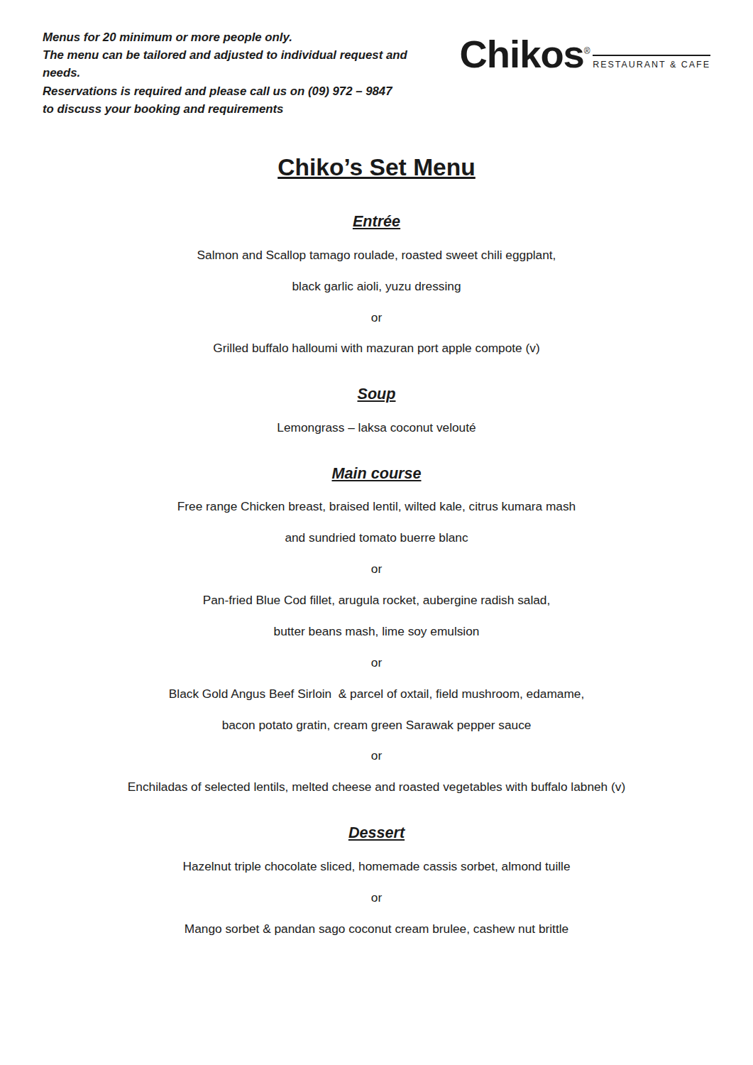Menus for 20 minimum or more people only.
The menu can be tailored and adjusted to individual request and needs.
Reservations is required and please call us on (09) 972 – 9847
to discuss your booking and requirements
Chikos®
RESTAURANT & CAFE
Chiko’s Set Menu
Entrée
Salmon and Scallop tamago roulade, roasted sweet chili eggplant, black garlic aioli, yuzu dressing
or
Grilled buffalo halloumi with mazuran port apple compote (v)
Soup
Lemongrass – laksa coconut velouté
Main course
Free range Chicken breast, braised lentil, wilted kale, citrus kumara mash and sundried tomato buerre blanc
or
Pan-fried Blue Cod fillet, arugula rocket, aubergine radish salad, butter beans mash, lime soy emulsion
or
Black Gold Angus Beef Sirloin & parcel of oxtail, field mushroom, edamame, bacon potato gratin, cream green Sarawak pepper sauce
or
Enchiladas of selected lentils, melted cheese and roasted vegetables with buffalo labneh (v)
Dessert
Hazelnut triple chocolate sliced, homemade cassis sorbet, almond tuille
or
Mango sorbet & pandan sago coconut cream brulee, cashew nut brittle